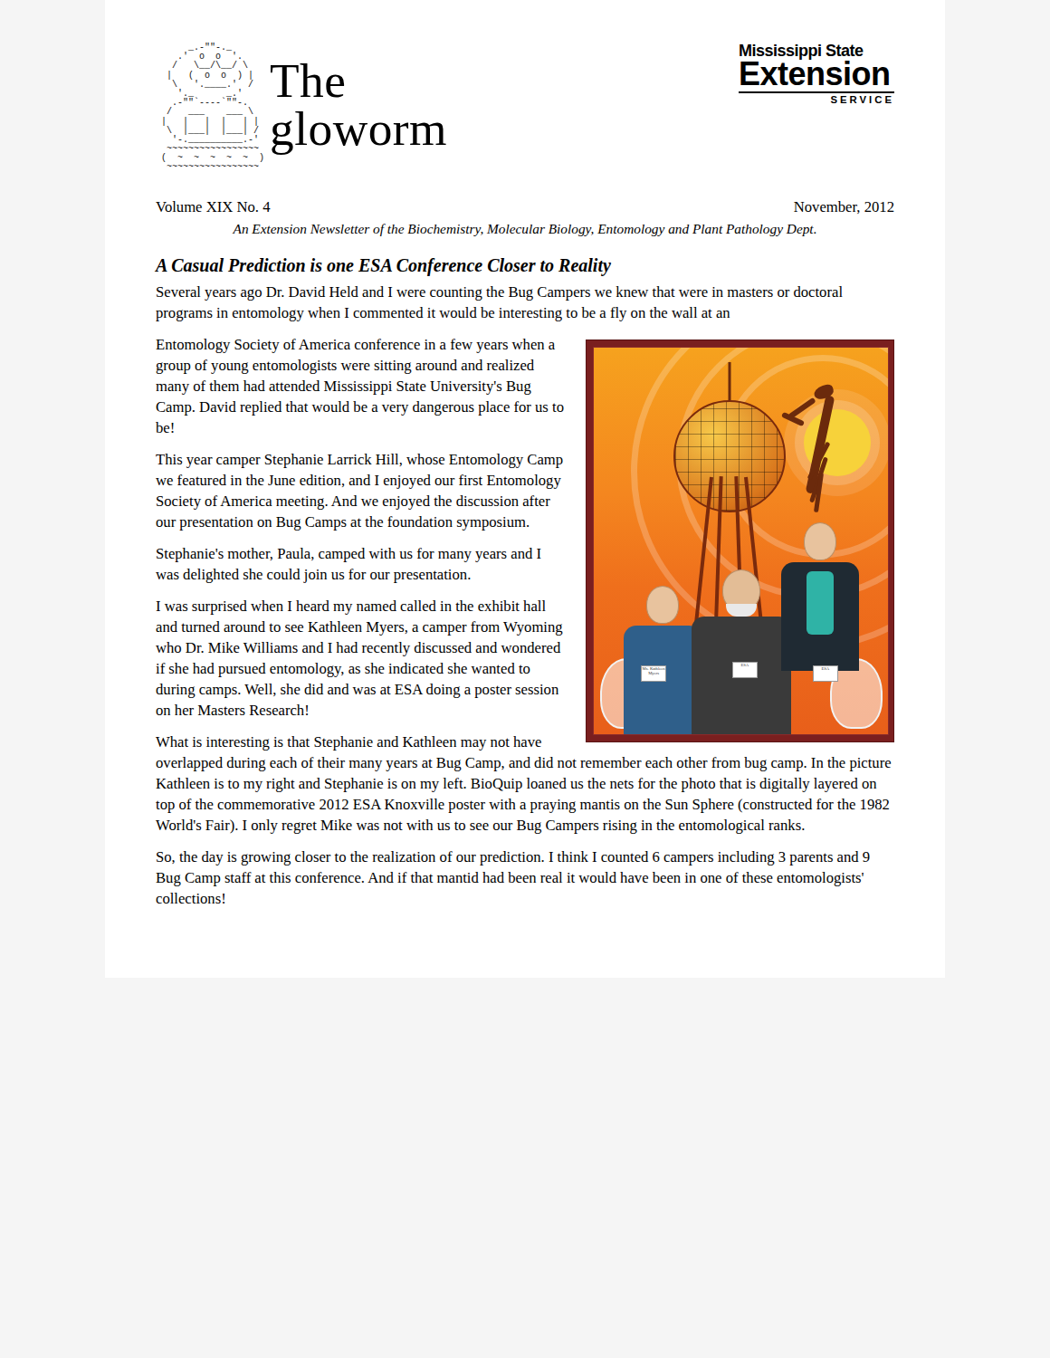_.-""-._ .' o o '. / \__/\__/ \ | ( o o ) | \ '.____.' / '._ _.' .-""`----`""-. / ___ ___ \ | | | | | | \ |___| |___| / '-.__________.-' ~~~~~~~~~~~~~~~~~ ( ~ ~ ~ ~ ~ ) ~~~~~~~~~~~~~~~~~
The gloworm
Mississippi State
Extension
SERVICE
Volume XIX No. 4 November, 2012
An Extension Newsletter of the Biochemistry, Molecular Biology, Entomology and Plant Pathology Dept.
A Casual Prediction is one ESA Conference Closer to Reality
Several years ago Dr. David Held and I were counting the Bug Campers we knew that were in masters or doctoral programs in entomology when I commented it would be interesting to be a fly on the wall at an
Ms. Kathleen
Myers
ESA
ESA
Entomology Society of America conference in a few years when a group of young entomologists were sitting around and realized many of them had attended Mississippi State University's Bug Camp. David replied that would be a very dangerous place for us to be!
This year camper Stephanie Larrick Hill, whose Entomology Camp we featured in the June edition, and I enjoyed our first Entomology Society of America meeting. And we enjoyed the discussion after our presentation on Bug Camps at the foundation symposium.
Stephanie's mother, Paula, camped with us for many years and I was delighted she could join us for our presentation.
I was surprised when I heard my named called in the exhibit hall and turned around to see Kathleen Myers, a camper from Wyoming who Dr. Mike Williams and I had recently discussed and wondered if she had pursued entomology, as she indicated she wanted to during camps. Well, she did and was at ESA doing a poster session on her Masters Research!
What is interesting is that Stephanie and Kathleen may not have overlapped during each of their many years at Bug Camp, and did not remember each other from bug camp. In the picture Kathleen is to my right and Stephanie is on my left. BioQuip loaned us the nets for the photo that is digitally layered on top of the commemorative 2012 ESA Knoxville poster with a praying mantis on the Sun Sphere (constructed for the 1982 World's Fair). I only regret Mike was not with us to see our Bug Campers rising in the entomological ranks.
So, the day is growing closer to the realization of our prediction. I think I counted 6 campers including 3 parents and 9 Bug Camp staff at this conference. And if that mantid had been real it would have been in one of these entomologists' collections!